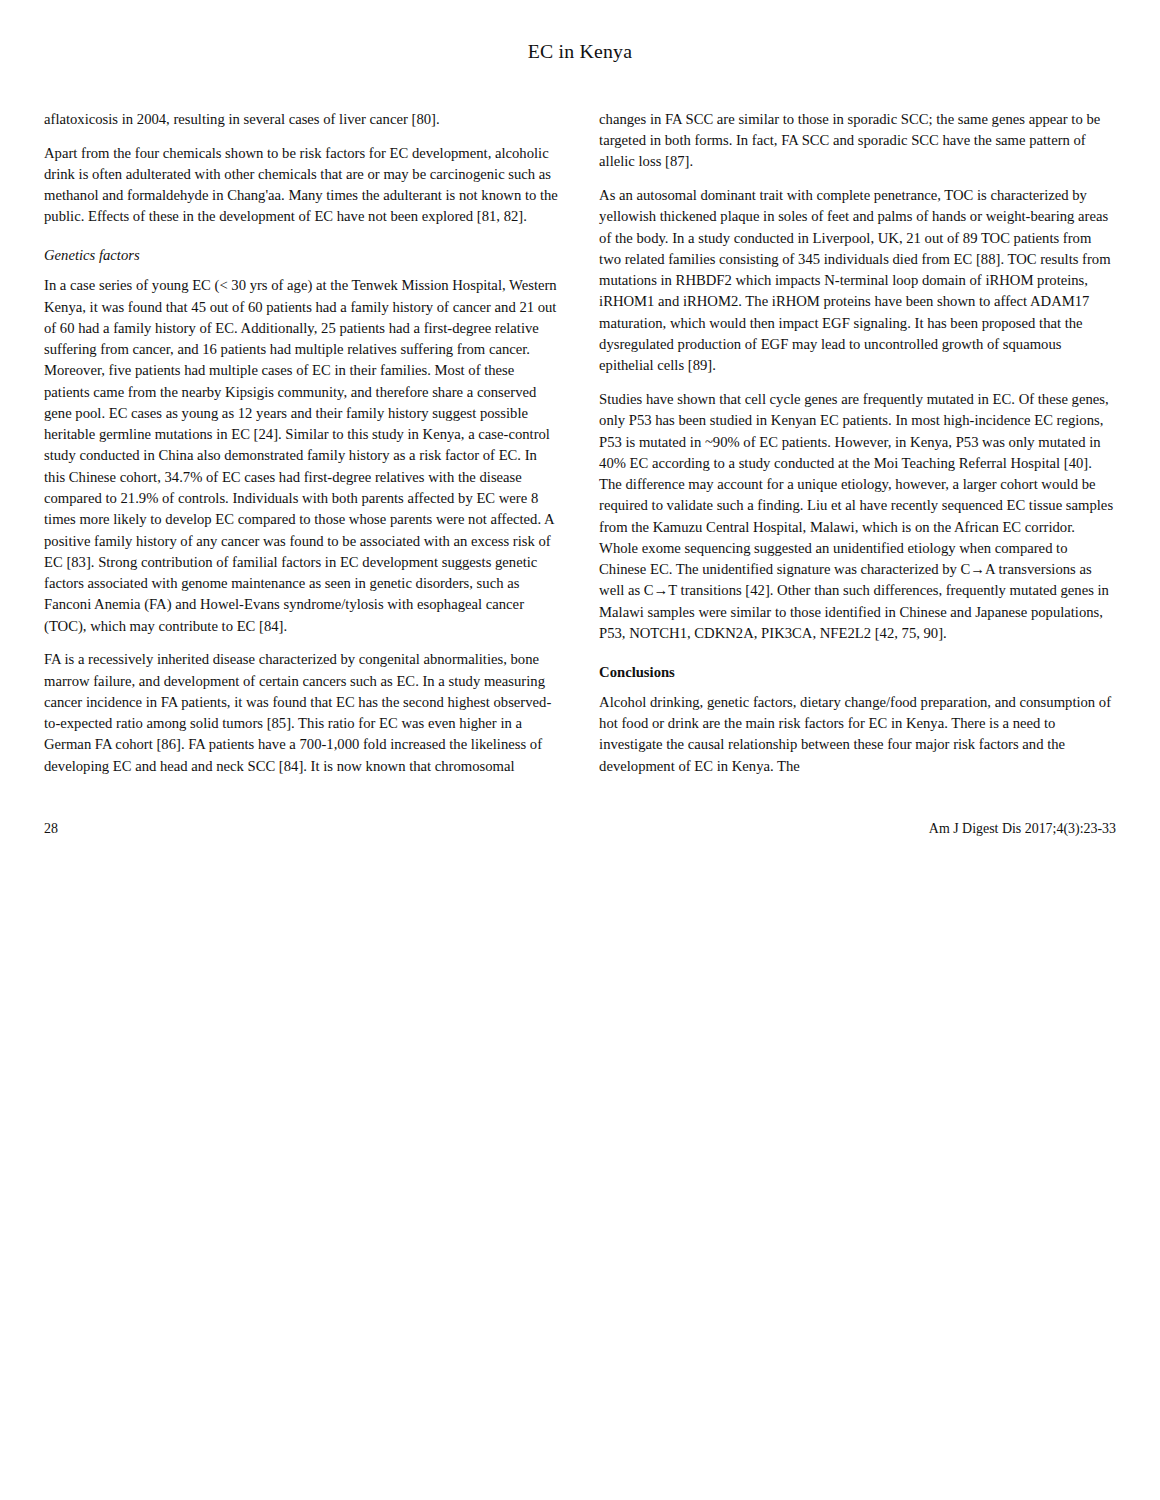EC in Kenya
aflatoxicosis in 2004, resulting in several cases of liver cancer [80].
Apart from the four chemicals shown to be risk factors for EC development, alcoholic drink is often adulterated with other chemicals that are or may be carcinogenic such as methanol and formaldehyde in Chang'aa. Many times the adulterant is not known to the public. Effects of these in the development of EC have not been explored [81, 82].
Genetics factors
In a case series of young EC (< 30 yrs of age) at the Tenwek Mission Hospital, Western Kenya, it was found that 45 out of 60 patients had a family history of cancer and 21 out of 60 had a family history of EC. Additionally, 25 patients had a first-degree relative suffering from cancer, and 16 patients had multiple relatives suffering from cancer. Moreover, five patients had multiple cases of EC in their families. Most of these patients came from the nearby Kipsigis community, and therefore share a conserved gene pool. EC cases as young as 12 years and their family history suggest possible heritable germline mutations in EC [24]. Similar to this study in Kenya, a case-control study conducted in China also demonstrated family history as a risk factor of EC. In this Chinese cohort, 34.7% of EC cases had first-degree relatives with the disease compared to 21.9% of controls. Individuals with both parents affected by EC were 8 times more likely to develop EC compared to those whose parents were not affected. A positive family history of any cancer was found to be associated with an excess risk of EC [83]. Strong contribution of familial factors in EC development suggests genetic factors associated with genome maintenance as seen in genetic disorders, such as Fanconi Anemia (FA) and Howel-Evans syndrome/tylosis with esophageal cancer (TOC), which may contribute to EC [84].
FA is a recessively inherited disease characterized by congenital abnormalities, bone marrow failure, and development of certain cancers such as EC. In a study measuring cancer incidence in FA patients, it was found that EC has the second highest observed-to-expected ratio among solid tumors [85]. This ratio for EC was even higher in a German FA cohort [86]. FA patients have a 700-1,000 fold increased the likeliness of developing EC and head and neck SCC [84]. It is now known that chromosomal changes in FA SCC are similar to those in sporadic SCC; the same genes appear to be targeted in both forms. In fact, FA SCC and sporadic SCC have the same pattern of allelic loss [87].
As an autosomal dominant trait with complete penetrance, TOC is characterized by yellowish thickened plaque in soles of feet and palms of hands or weight-bearing areas of the body. In a study conducted in Liverpool, UK, 21 out of 89 TOC patients from two related families consisting of 345 individuals died from EC [88]. TOC results from mutations in RHBDF2 which impacts N-terminal loop domain of iRHOM proteins, iRHOM1 and iRHOM2. The iRHOM proteins have been shown to affect ADAM17 maturation, which would then impact EGF signaling. It has been proposed that the dysregulated production of EGF may lead to uncontrolled growth of squamous epithelial cells [89].
Studies have shown that cell cycle genes are frequently mutated in EC. Of these genes, only P53 has been studied in Kenyan EC patients. In most high-incidence EC regions, P53 is mutated in ~90% of EC patients. However, in Kenya, P53 was only mutated in 40% EC according to a study conducted at the Moi Teaching Referral Hospital [40]. The difference may account for a unique etiology, however, a larger cohort would be required to validate such a finding. Liu et al have recently sequenced EC tissue samples from the Kamuzu Central Hospital, Malawi, which is on the African EC corridor. Whole exome sequencing suggested an unidentified etiology when compared to Chinese EC. The unidentified signature was characterized by C→A transversions as well as C→T transitions [42]. Other than such differences, frequently mutated genes in Malawi samples were similar to those identified in Chinese and Japanese populations, P53, NOTCH1, CDKN2A, PIK3CA, NFE2L2 [42, 75, 90].
Conclusions
Alcohol drinking, genetic factors, dietary change/food preparation, and consumption of hot food or drink are the main risk factors for EC in Kenya. There is a need to investigate the causal relationship between these four major risk factors and the development of EC in Kenya. The
28 Am J Digest Dis 2017;4(3):23-33